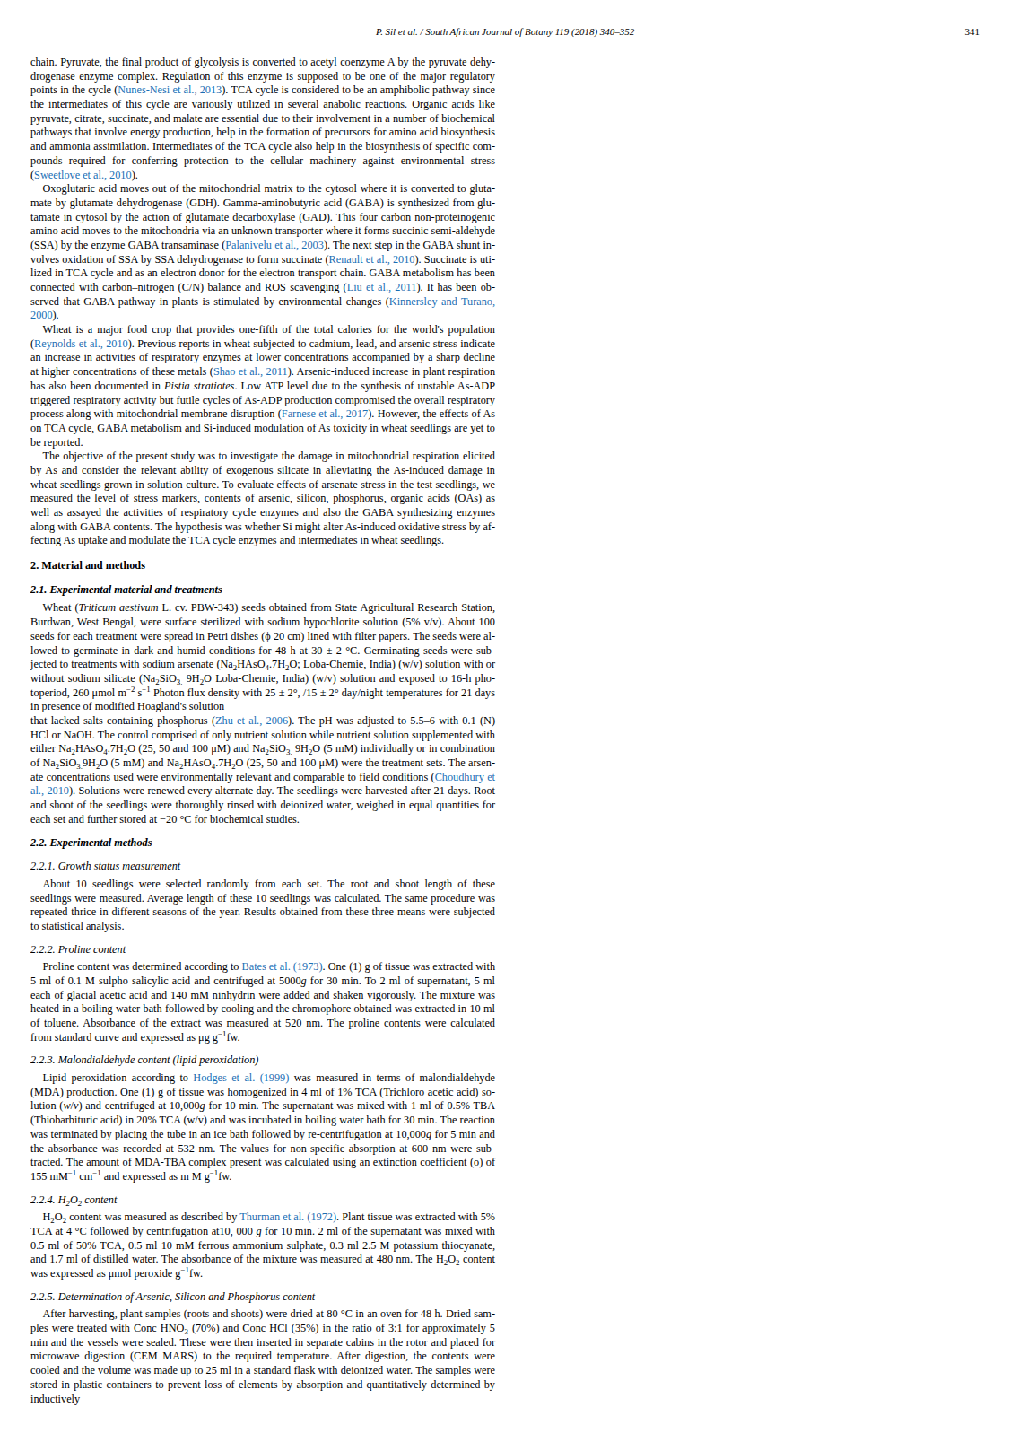P. Sil et al. / South African Journal of Botany 119 (2018) 340–352 341
chain. Pyruvate, the final product of glycolysis is converted to acetyl coenzyme A by the pyruvate dehydrogenase enzyme complex. Regulation of this enzyme is supposed to be one of the major regulatory points in the cycle (Nunes-Nesi et al., 2013). TCA cycle is considered to be an amphibolic pathway since the intermediates of this cycle are variously utilized in several anabolic reactions. Organic acids like pyruvate, citrate, succinate, and malate are essential due to their involvement in a number of biochemical pathways that involve energy production, help in the formation of precursors for amino acid biosynthesis and ammonia assimilation. Intermediates of the TCA cycle also help in the biosynthesis of specific compounds required for conferring protection to the cellular machinery against environmental stress (Sweetlove et al., 2010).
Oxoglutaric acid moves out of the mitochondrial matrix to the cytosol where it is converted to glutamate by glutamate dehydrogenase (GDH). Gamma-aminobutyric acid (GABA) is synthesized from glutamate in cytosol by the action of glutamate decarboxylase (GAD). This four carbon non-proteinogenic amino acid moves to the mitochondria via an unknown transporter where it forms succinic semi-aldehyde (SSA) by the enzyme GABA transaminase (Palanivelu et al., 2003). The next step in the GABA shunt involves oxidation of SSA by SSA dehydrogenase to form succinate (Renault et al., 2010). Succinate is utilized in TCA cycle and as an electron donor for the electron transport chain. GABA metabolism has been connected with carbon–nitrogen (C/N) balance and ROS scavenging (Liu et al., 2011). It has been observed that GABA pathway in plants is stimulated by environmental changes (Kinnersley and Turano, 2000).
Wheat is a major food crop that provides one-fifth of the total calories for the world's population (Reynolds et al., 2010). Previous reports in wheat subjected to cadmium, lead, and arsenic stress indicate an increase in activities of respiratory enzymes at lower concentrations accompanied by a sharp decline at higher concentrations of these metals (Shao et al., 2011). Arsenic-induced increase in plant respiration has also been documented in Pistia stratiotes. Low ATP level due to the synthesis of unstable As-ADP triggered respiratory activity but futile cycles of As-ADP production compromised the overall respiratory process along with mitochondrial membrane disruption (Farnese et al., 2017). However, the effects of As on TCA cycle, GABA metabolism and Si-induced modulation of As toxicity in wheat seedlings are yet to be reported.
The objective of the present study was to investigate the damage in mitochondrial respiration elicited by As and consider the relevant ability of exogenous silicate in alleviating the As-induced damage in wheat seedlings grown in solution culture. To evaluate effects of arsenate stress in the test seedlings, we measured the level of stress markers, contents of arsenic, silicon, phosphorus, organic acids (OAs) as well as assayed the activities of respiratory cycle enzymes and also the GABA synthesizing enzymes along with GABA contents. The hypothesis was whether Si might alter As-induced oxidative stress by affecting As uptake and modulate the TCA cycle enzymes and intermediates in wheat seedlings.
2. Material and methods
2.1. Experimental material and treatments
Wheat (Triticum aestivum L. cv. PBW-343) seeds obtained from State Agricultural Research Station, Burdwan, West Bengal, were surface sterilized with sodium hypochlorite solution (5% v/v). About 100 seeds for each treatment were spread in Petri dishes (ϕ 20 cm) lined with filter papers. The seeds were allowed to germinate in dark and humid conditions for 48 h at 30 ± 2 °C. Germinating seeds were subjected to treatments with sodium arsenate (Na2HAsO4.7H2O; Loba-Chemie, India) (w/v) solution with or without sodium silicate (Na2SiO3. 9H2O Loba-Chemie, India) (w/v) solution and exposed to 16-h photoperiod, 260 μmol m−2 s−1 Photon flux density with 25 ± 2°, /15 ± 2° day/night temperatures for 21 days in presence of modified Hoagland's solution
that lacked salts containing phosphorus (Zhu et al., 2006). The pH was adjusted to 5.5–6 with 0.1 (N) HCl or NaOH. The control comprised of only nutrient solution while nutrient solution supplemented with either Na2HAsO4.7H2O (25, 50 and 100 μM) and Na2SiO3. 9H2O (5 mM) individually or in combination of Na2SiO3.9H2O (5 mM) and Na2HAsO4.7H2O (25, 50 and 100 μM) were the treatment sets. The arsenate concentrations used were environmentally relevant and comparable to field conditions (Choudhury et al., 2010). Solutions were renewed every alternate day. The seedlings were harvested after 21 days. Root and shoot of the seedlings were thoroughly rinsed with deionized water, weighed in equal quantities for each set and further stored at −20 °C for biochemical studies.
2.2. Experimental methods
2.2.1. Growth status measurement
About 10 seedlings were selected randomly from each set. The root and shoot length of these seedlings were measured. Average length of these 10 seedlings was calculated. The same procedure was repeated thrice in different seasons of the year. Results obtained from these three means were subjected to statistical analysis.
2.2.2. Proline content
Proline content was determined according to Bates et al. (1973). One (1) g of tissue was extracted with 5 ml of 0.1 M sulpho salicylic acid and centrifuged at 5000g for 30 min. To 2 ml of supernatant, 5 ml each of glacial acetic acid and 140 mM ninhydrin were added and shaken vigorously. The mixture was heated in a boiling water bath followed by cooling and the chromophore obtained was extracted in 10 ml of toluene. Absorbance of the extract was measured at 520 nm. The proline contents were calculated from standard curve and expressed as μg g−1fw.
2.2.3. Malondialdehyde content (lipid peroxidation)
Lipid peroxidation according to Hodges et al. (1999) was measured in terms of malondialdehyde (MDA) production. One (1) g of tissue was homogenized in 4 ml of 1% TCA (Trichloro acetic acid) solution (w/v) and centrifuged at 10,000g for 10 min. The supernatant was mixed with 1 ml of 0.5% TBA (Thiobarbituric acid) in 20% TCA (w/v) and was incubated in boiling water bath for 30 min. The reaction was terminated by placing the tube in an ice bath followed by re-centrifugation at 10,000g for 5 min and the absorbance was recorded at 532 nm. The values for non-specific absorption at 600 nm were subtracted. The amount of MDA-TBA complex present was calculated using an extinction coefficient (o) of 155 mM−1 cm−1 and expressed as m M g−1fw.
2.2.4. H2O2 content
H2O2 content was measured as described by Thurman et al. (1972). Plant tissue was extracted with 5% TCA at 4 °C followed by centrifugation at10, 000 g for 10 min. 2 ml of the supernatant was mixed with 0.5 ml of 50% TCA, 0.5 ml 10 mM ferrous ammonium sulphate, 0.3 ml 2.5 M potassium thiocyanate, and 1.7 ml of distilled water. The absorbance of the mixture was measured at 480 nm. The H2O2 content was expressed as μmol peroxide g−1fw.
2.2.5. Determination of Arsenic, Silicon and Phosphorus content
After harvesting, plant samples (roots and shoots) were dried at 80 °C in an oven for 48 h. Dried samples were treated with Conc HNO3 (70%) and Conc HCl (35%) in the ratio of 3:1 for approximately 5 min and the vessels were sealed. These were then inserted in separate cabins in the rotor and placed for microwave digestion (CEM MARS) to the required temperature. After digestion, the contents were cooled and the volume was made up to 25 ml in a standard flask with deionized water. The samples were stored in plastic containers to prevent loss of elements by absorption and quantitatively determined by inductively